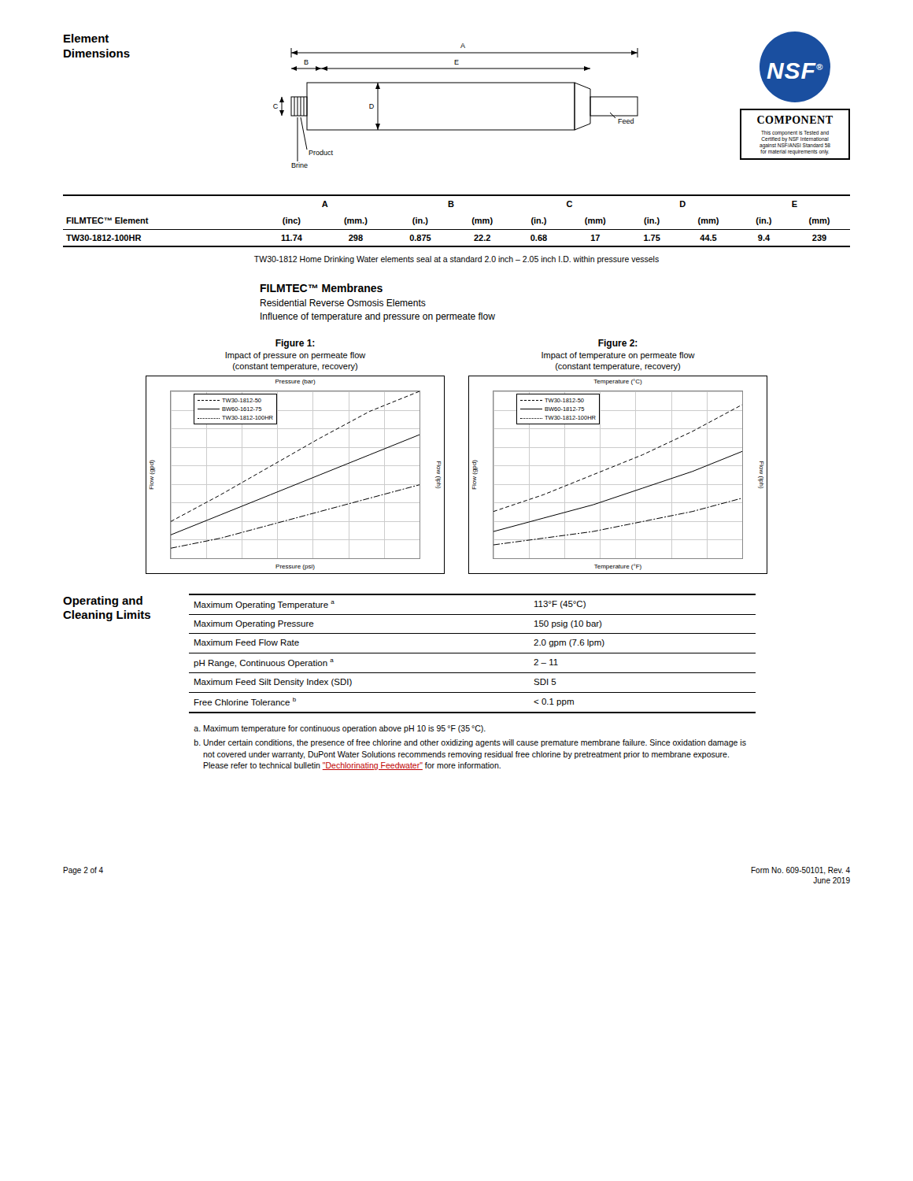Element
Dimensions
A B E C D Feed Product Brine
NSF®
COMPONENT
This component is Tested and
Certified by NSF International
against NSF/ANSI Standard 58
for material requirements only.
| | A | B | C | D | E |
| --- | --- | --- | --- | --- | --- |
| FILMTEC™ Element | (inc) | (mm.) | (in.) | (mm) | (in.) | (mm) | (in.) | (mm) | (in.) | (mm) |
| TW30-1812-100HR | 11.74 | 298 | 0.875 | 22.2 | 0.68 | 17 | 1.75 | 44.5 | 9.4 | 239 |
TW30-1812 Home Drinking Water elements seal at a standard 2.0 inch – 2.05 inch I.D. within pressure vessels
FILMTEC™ Membranes
Residential Reverse Osmosis Elements
Influence of temperature and pressure on permeate flow
Figure 1:
Impact of pressure on permeate flow
(constant temperature, recovery)
Pressure (bar)
Flow (gpd)
Flow (lph)
TW30-1812-50
BW60-1612-75
TW30-1812-100HR
Pressure (psi)
Figure 2:
Impact of temperature on permeate flow
(constant temperature, recovery)
Temperature (°C)
Flow (gpd)
Flow (lph)
TW30-1812-50
BW60-1812-75
TW30-1812-100HR
Temperature (°F)
Operating and
Cleaning Limits
| Maximum Operating Temperature a | 113°F (45°C) |
| Maximum Operating Pressure | 150 psig (10 bar) |
| Maximum Feed Flow Rate | 2.0 gpm (7.6 lpm) |
| pH Range, Continuous Operation a | 2 – 11 |
| Maximum Feed Silt Density Index (SDI) | SDI 5 |
| Free Chlorine Tolerance b | < 0.1 ppm |
Maximum temperature for continuous operation above pH 10 is 95 °F (35 °C).
Under certain conditions, the presence of free chlorine and other oxidizing agents will cause premature membrane failure. Since oxidation damage is not covered under warranty, DuPont Water Solutions recommends removing residual free chlorine by pretreatment prior to membrane exposure. Please refer to technical bulletin "Dechlorinating Feedwater" for more information.
Page 2 of 4
Form No. 609-50101, Rev. 4
June 2019